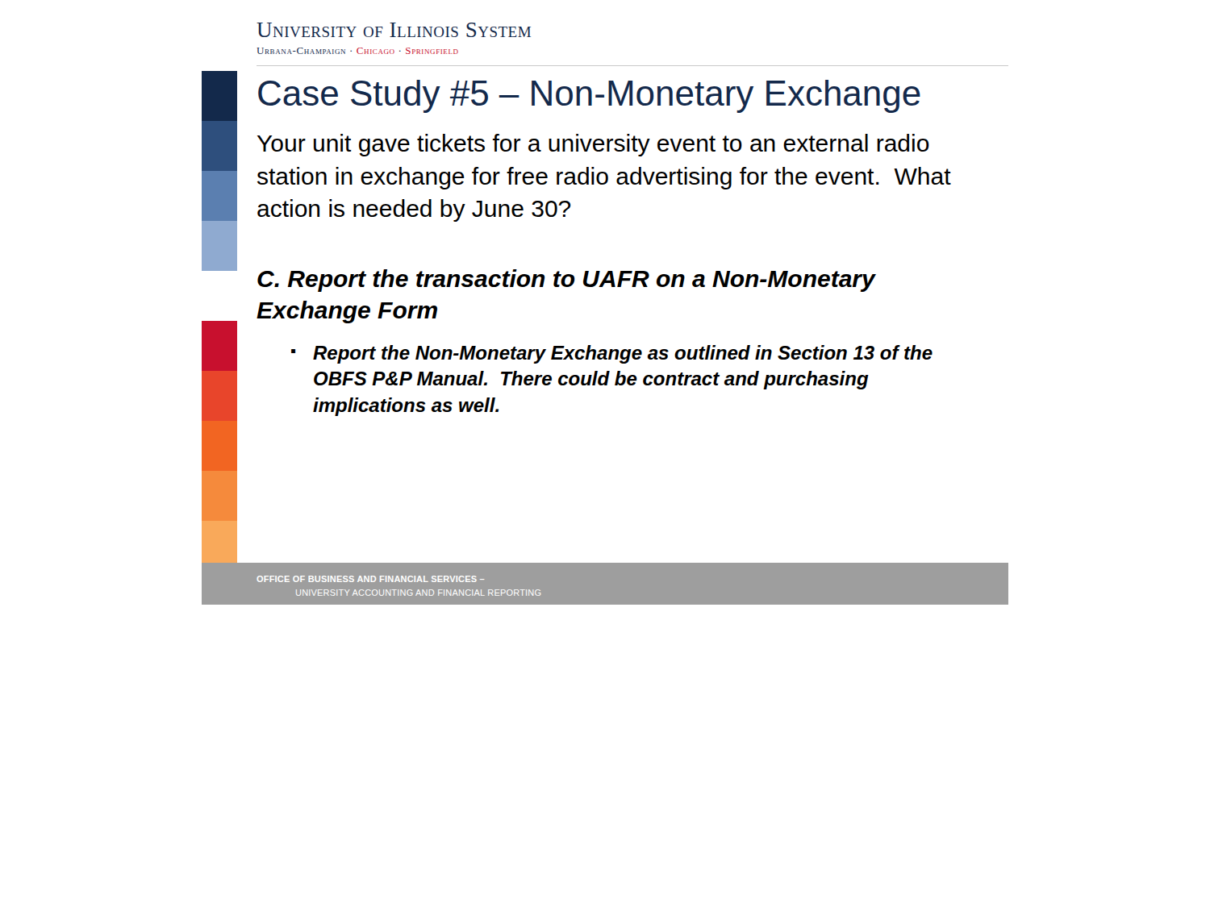University of Illinois System
Urbana-Champaign · Chicago · Springfield
Case Study #5 – Non-Monetary Exchange
Your unit gave tickets for a university event to an external radio station in exchange for free radio advertising for the event. What action is needed by June 30?
C. Report the transaction to UAFR on a Non-Monetary Exchange Form
Report the Non-Monetary Exchange as outlined in Section 13 of the OBFS P&P Manual. There could be contract and purchasing implications as well.
OFFICE OF BUSINESS AND FINANCIAL SERVICES – UNIVERSITY ACCOUNTING AND FINANCIAL REPORTING